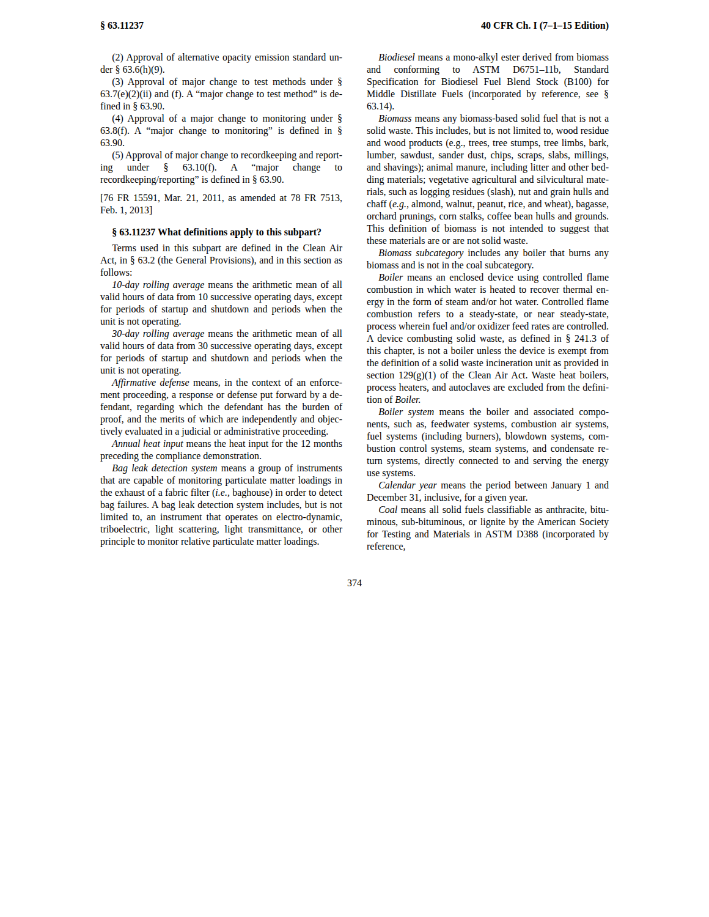§ 63.11237
40 CFR Ch. I (7–1–15 Edition)
(2) Approval of alternative opacity emission standard under § 63.6(h)(9).
(3) Approval of major change to test methods under § 63.7(e)(2)(ii) and (f). A “major change to test method” is defined in § 63.90.
(4) Approval of a major change to monitoring under § 63.8(f). A “major change to monitoring” is defined in § 63.90.
(5) Approval of major change to recordkeeping and reporting under § 63.10(f). A “major change to recordkeeping/reporting” is defined in § 63.90.
[76 FR 15591, Mar. 21, 2011, as amended at 78 FR 7513, Feb. 1, 2013]
§ 63.11237 What definitions apply to this subpart?
Terms used in this subpart are defined in the Clean Air Act, in § 63.2 (the General Provisions), and in this section as follows:
10-day rolling average means the arithmetic mean of all valid hours of data from 10 successive operating days, except for periods of startup and shutdown and periods when the unit is not operating.
30-day rolling average means the arithmetic mean of all valid hours of data from 30 successive operating days, except for periods of startup and shutdown and periods when the unit is not operating.
Affirmative defense means, in the context of an enforcement proceeding, a response or defense put forward by a defendant, regarding which the defendant has the burden of proof, and the merits of which are independently and objectively evaluated in a judicial or administrative proceeding.
Annual heat input means the heat input for the 12 months preceding the compliance demonstration.
Bag leak detection system means a group of instruments that are capable of monitoring particulate matter loadings in the exhaust of a fabric filter (i.e., baghouse) in order to detect bag failures. A bag leak detection system includes, but is not limited to, an instrument that operates on electro-dynamic, triboelectric, light scattering, light transmittance, or other principle to monitor relative particulate matter loadings.
Biodiesel means a mono-alkyl ester derived from biomass and conforming to ASTM D6751–11b, Standard Specification for Biodiesel Fuel Blend Stock (B100) for Middle Distillate Fuels (incorporated by reference, see § 63.14).
Biomass means any biomass-based solid fuel that is not a solid waste. This includes, but is not limited to, wood residue and wood products (e.g., trees, tree stumps, tree limbs, bark, lumber, sawdust, sander dust, chips, scraps, slabs, millings, and shavings); animal manure, including litter and other bedding materials; vegetative agricultural and silvicultural materials, such as logging residues (slash), nut and grain hulls and chaff (e.g., almond, walnut, peanut, rice, and wheat), bagasse, orchard prunings, corn stalks, coffee bean hulls and grounds. This definition of biomass is not intended to suggest that these materials are or are not solid waste.
Biomass subcategory includes any boiler that burns any biomass and is not in the coal subcategory.
Boiler means an enclosed device using controlled flame combustion in which water is heated to recover thermal energy in the form of steam and/or hot water. Controlled flame combustion refers to a steady-state, or near steady-state, process wherein fuel and/or oxidizer feed rates are controlled. A device combusting solid waste, as defined in § 241.3 of this chapter, is not a boiler unless the device is exempt from the definition of a solid waste incineration unit as provided in section 129(g)(1) of the Clean Air Act. Waste heat boilers, process heaters, and autoclaves are excluded from the definition of Boiler.
Boiler system means the boiler and associated components, such as, feedwater systems, combustion air systems, fuel systems (including burners), blowdown systems, combustion control systems, steam systems, and condensate return systems, directly connected to and serving the energy use systems.
Calendar year means the period between January 1 and December 31, inclusive, for a given year.
Coal means all solid fuels classifiable as anthracite, bituminous, sub-bituminous, or lignite by the American Society for Testing and Materials in ASTM D388 (incorporated by reference,
374